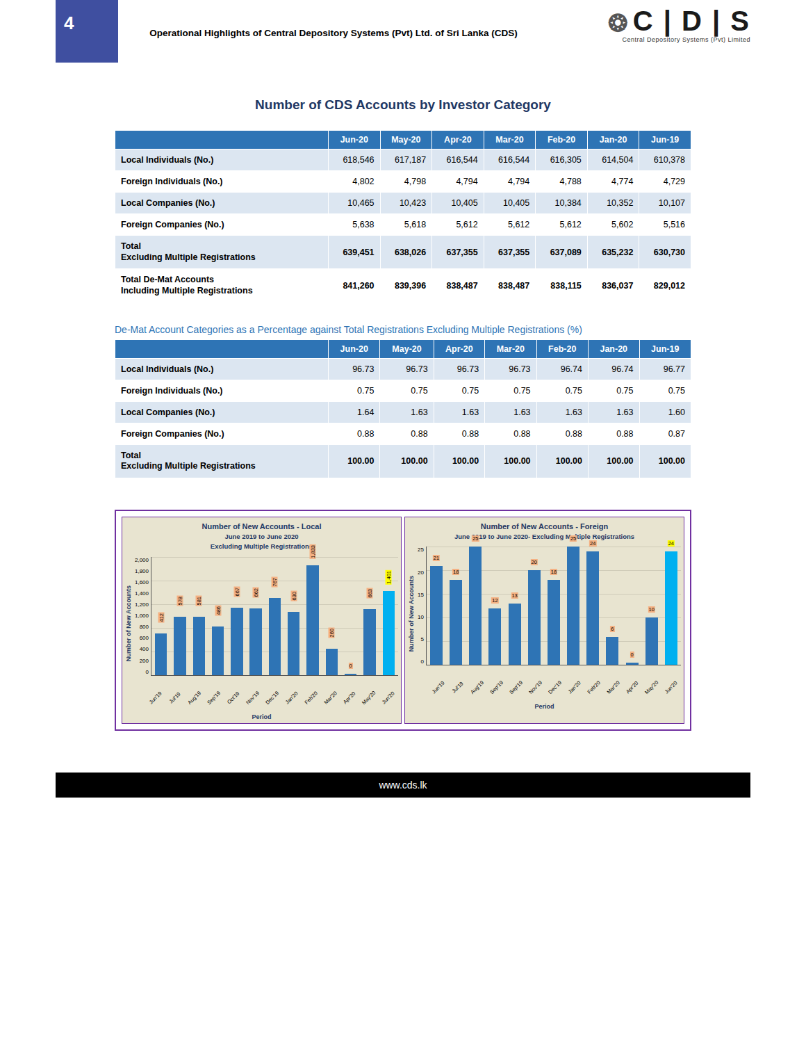4
Operational Highlights of Central Depository Systems (Pvt) Ltd. of Sri Lanka (CDS)
❂C | D | S
Central Depository Systems (Pvt) Limited
Number of CDS Accounts by Investor Category
| | Jun-20 | May-20 | Apr-20 | Mar-20 | Feb-20 | Jan-20 | Jun-19 |
| --- | --- | --- | --- | --- | --- | --- | --- |
| Local Individuals (No.) | 618,546 | 617,187 | 616,544 | 616,544 | 616,305 | 614,504 | 610,378 |
| Foreign Individuals (No.) | 4,802 | 4,798 | 4,794 | 4,794 | 4,788 | 4,774 | 4,729 |
| Local Companies (No.) | 10,465 | 10,423 | 10,405 | 10,405 | 10,384 | 10,352 | 10,107 |
| Foreign Companies (No.) | 5,638 | 5,618 | 5,612 | 5,612 | 5,612 | 5,602 | 5,516 |
| Total Excluding Multiple Registrations | 639,451 | 638,026 | 637,355 | 637,355 | 637,089 | 635,232 | 630,730 |
| Total De-Mat Accounts Including Multiple Registrations | 841,260 | 839,396 | 838,487 | 838,487 | 838,115 | 836,037 | 829,012 |
De-Mat Account Categories as a Percentage against Total Registrations Excluding Multiple Registrations (%)
| | Jun-20 | May-20 | Apr-20 | Mar-20 | Feb-20 | Jan-20 | Jun-19 |
| --- | --- | --- | --- | --- | --- | --- | --- |
| Local Individuals (No.) | 96.73 | 96.73 | 96.73 | 96.73 | 96.74 | 96.74 | 96.77 |
| Foreign Individuals (No.) | 0.75 | 0.75 | 0.75 | 0.75 | 0.75 | 0.75 | 0.75 |
| Local Companies (No.) | 1.64 | 1.63 | 1.63 | 1.63 | 1.63 | 1.63 | 1.60 |
| Foreign Companies (No.) | 0.88 | 0.88 | 0.88 | 0.88 | 0.88 | 0.88 | 0.87 |
| Total Excluding Multiple Registrations | 100.00 | 100.00 | 100.00 | 100.00 | 100.00 | 100.00 | 100.00 |
Number of New Accounts - Local
June 2019 to June 2020
Excluding Multiple Registrations
Number of New Accounts
2,000 1,800 1,600 1,400 1,200 1,000 800 600 400 200 0
412
578
581
486
667
662
767
630
1,833
260
0
663
1,401
Jun'19 Jul'19 Aug'19 Sep'19 Oct'19 Nov'19 Dec'19 Jan'20 Feb'20 Mar'20 Apr'20 May'20 Jun'20
Period
Number of New Accounts - Foreign
June 2019 to June 2020- Excluding Multiple Registrations
Number of New Accounts
25 20 15 10 5 0
21
18
25
12
13
20
18
25
24
6
0
10
24
Jun'19 Jul'19 Aug'19 Sep'19 Sep'19 Nov'19 Dec'19 Jan'20 Feb'20 Mar'20 Apr'20 May'20 Jun'20
Period
www.cds.lk